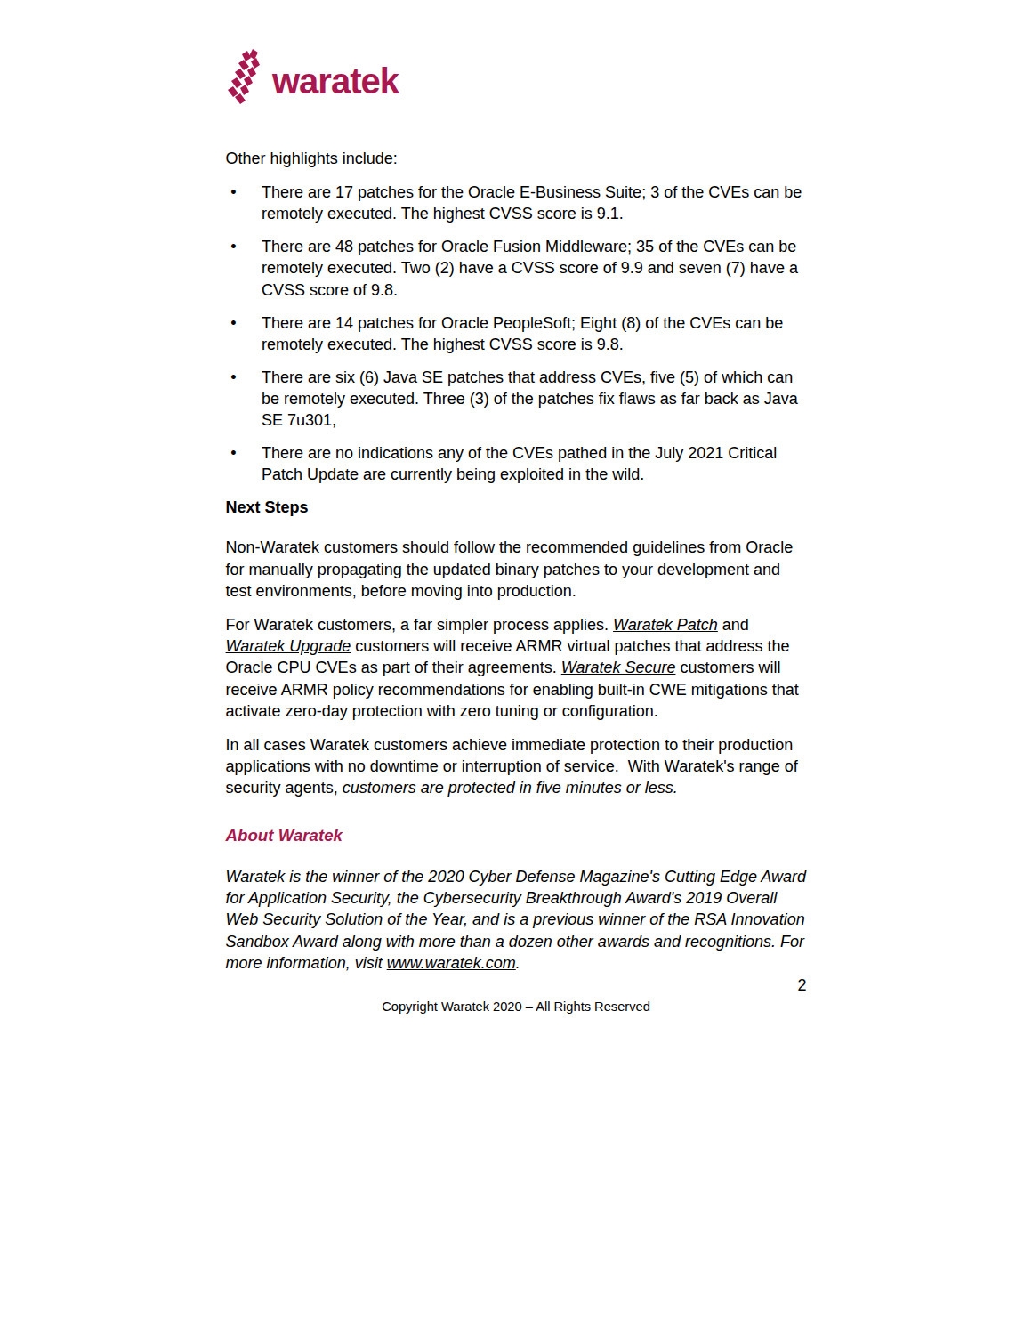waratek
Other highlights include:
There are 17 patches for the Oracle E-Business Suite; 3 of the CVEs can be remotely executed. The highest CVSS score is 9.1.
There are 48 patches for Oracle Fusion Middleware; 35 of the CVEs can be remotely executed. Two (2) have a CVSS score of 9.9 and seven (7) have a CVSS score of 9.8.
There are 14 patches for Oracle PeopleSoft; Eight (8) of the CVEs can be remotely executed. The highest CVSS score is 9.8.
There are six (6) Java SE patches that address CVEs, five (5) of which can be remotely executed. Three (3) of the patches fix flaws as far back as Java SE 7u301,
There are no indications any of the CVEs pathed in the July 2021 Critical Patch Update are currently being exploited in the wild.
Next Steps
Non-Waratek customers should follow the recommended guidelines from Oracle for manually propagating the updated binary patches to your development and test environments, before moving into production.
For Waratek customers, a far simpler process applies. Waratek Patch and Waratek Upgrade customers will receive ARMR virtual patches that address the Oracle CPU CVEs as part of their agreements. Waratek Secure customers will receive ARMR policy recommendations for enabling built-in CWE mitigations that activate zero-day protection with zero tuning or configuration.
In all cases Waratek customers achieve immediate protection to their production applications with no downtime or interruption of service. With Waratek's range of security agents, customers are protected in five minutes or less.
About Waratek
Waratek is the winner of the 2020 Cyber Defense Magazine's Cutting Edge Award for Application Security, the Cybersecurity Breakthrough Award's 2019 Overall Web Security Solution of the Year, and is a previous winner of the RSA Innovation Sandbox Award along with more than a dozen other awards and recognitions. For more information, visit www.waratek.com.
2
Copyright Waratek 2020 – All Rights Reserved